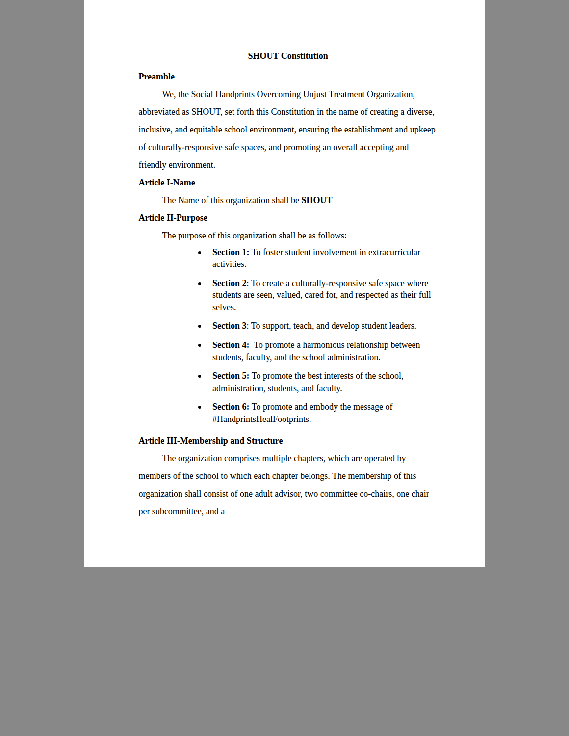SHOUT Constitution
Preamble
We, the Social Handprints Overcoming Unjust Treatment Organization, abbreviated as SHOUT, set forth this Constitution in the name of creating a diverse, inclusive, and equitable school environment, ensuring the establishment and upkeep of culturally-responsive safe spaces, and promoting an overall accepting and friendly environment.
Article I-Name
The Name of this organization shall be SHOUT
Article II-Purpose
The purpose of this organization shall be as follows:
Section 1: To foster student involvement in extracurricular activities.
Section 2: To create a culturally-responsive safe space where students are seen, valued, cared for, and respected as their full selves.
Section 3: To support, teach, and develop student leaders.
Section 4: To promote a harmonious relationship between students, faculty, and the school administration.
Section 5: To promote the best interests of the school, administration, students, and faculty.
Section 6: To promote and embody the message of #HandprintsHealFootprints.
Article III-Membership and Structure
The organization comprises multiple chapters, which are operated by members of the school to which each chapter belongs. The membership of this organization shall consist of one adult advisor, two committee co-chairs, one chair per subcommittee, and a